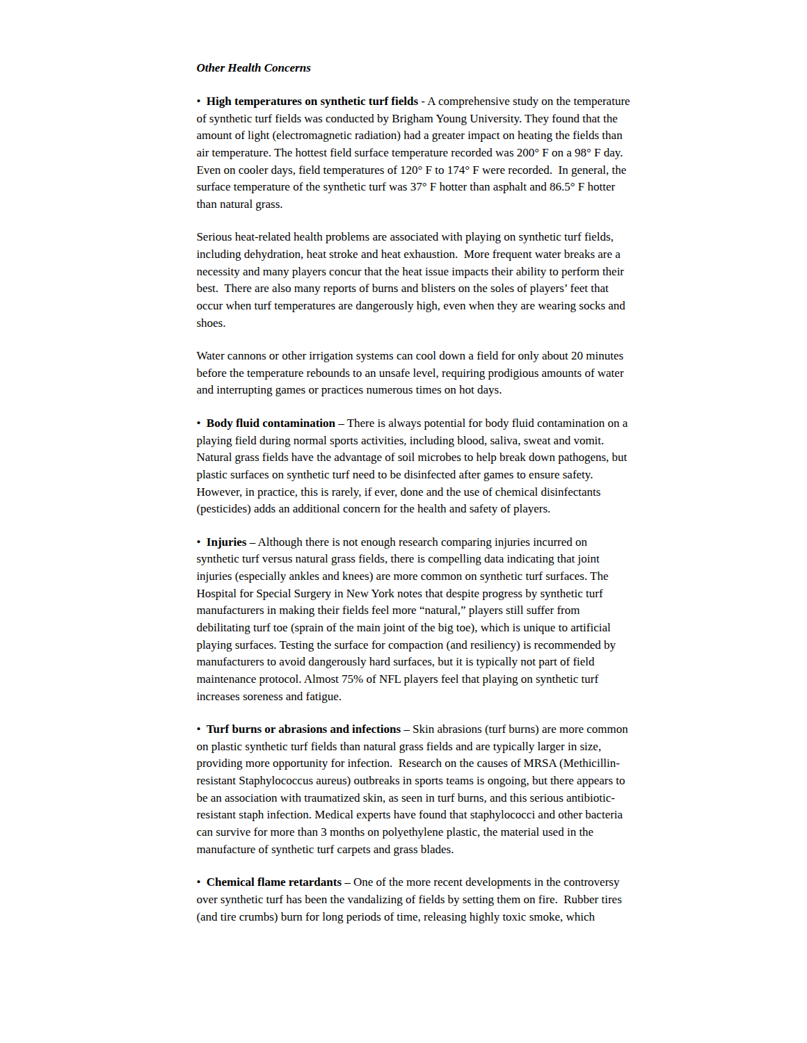Other Health Concerns
• High temperatures on synthetic turf fields - A comprehensive study on the temperature of synthetic turf fields was conducted by Brigham Young University. They found that the amount of light (electromagnetic radiation) had a greater impact on heating the fields than air temperature. The hottest field surface temperature recorded was 200° F on a 98° F day. Even on cooler days, field temperatures of 120° F to 174° F were recorded. In general, the surface temperature of the synthetic turf was 37° F hotter than asphalt and 86.5° F hotter than natural grass.
Serious heat-related health problems are associated with playing on synthetic turf fields, including dehydration, heat stroke and heat exhaustion. More frequent water breaks are a necessity and many players concur that the heat issue impacts their ability to perform their best. There are also many reports of burns and blisters on the soles of players’ feet that occur when turf temperatures are dangerously high, even when they are wearing socks and shoes.
Water cannons or other irrigation systems can cool down a field for only about 20 minutes before the temperature rebounds to an unsafe level, requiring prodigious amounts of water and interrupting games or practices numerous times on hot days.
• Body fluid contamination – There is always potential for body fluid contamination on a playing field during normal sports activities, including blood, saliva, sweat and vomit. Natural grass fields have the advantage of soil microbes to help break down pathogens, but plastic surfaces on synthetic turf need to be disinfected after games to ensure safety. However, in practice, this is rarely, if ever, done and the use of chemical disinfectants (pesticides) adds an additional concern for the health and safety of players.
• Injuries – Although there is not enough research comparing injuries incurred on synthetic turf versus natural grass fields, there is compelling data indicating that joint injuries (especially ankles and knees) are more common on synthetic turf surfaces. The Hospital for Special Surgery in New York notes that despite progress by synthetic turf manufacturers in making their fields feel more “natural,” players still suffer from debilitating turf toe (sprain of the main joint of the big toe), which is unique to artificial playing surfaces. Testing the surface for compaction (and resiliency) is recommended by manufacturers to avoid dangerously hard surfaces, but it is typically not part of field maintenance protocol. Almost 75% of NFL players feel that playing on synthetic turf increases soreness and fatigue.
• Turf burns or abrasions and infections – Skin abrasions (turf burns) are more common on plastic synthetic turf fields than natural grass fields and are typically larger in size, providing more opportunity for infection. Research on the causes of MRSA (Methicillin-resistant Staphylococcus aureus) outbreaks in sports teams is ongoing, but there appears to be an association with traumatized skin, as seen in turf burns, and this serious antibiotic-resistant staph infection. Medical experts have found that staphylococci and other bacteria can survive for more than 3 months on polyethylene plastic, the material used in the manufacture of synthetic turf carpets and grass blades.
• Chemical flame retardants – One of the more recent developments in the controversy over synthetic turf has been the vandalizing of fields by setting them on fire. Rubber tires (and tire crumbs) burn for long periods of time, releasing highly toxic smoke, which